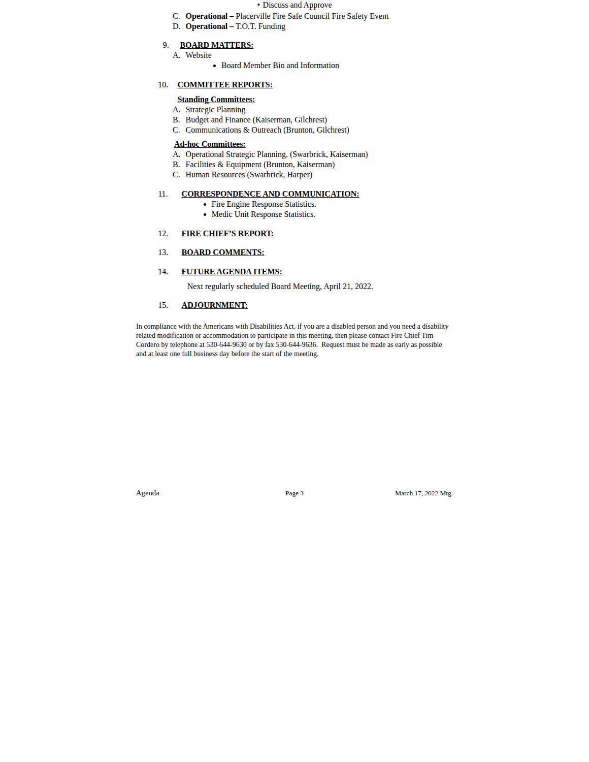•Discuss and Approve
C. Operational – Placerville Fire Safe Council Fire Safety Event
D. Operational – T.O.T. Funding
9.
BOARD MATTERS:
A. Website
Board Member Bio and Information
10.
COMMITTEE REPORTS:
Standing Committees:
A. Strategic Planning
B. Budget and Finance (Kaiserman, Gilchrest)
C. Communications & Outreach (Brunton, Gilchrest)
Ad-hoc Committees:
A. Operational Strategic Planning. (Swarbrick, Kaiserman)
B. Facilities & Equipment (Brunton, Kaiserman)
C. Human Resources (Swarbrick, Harper)
11.
CORRESPONDENCE AND COMMUNICATION:
Fire Engine Response Statistics.
Medic Unit Response Statistics.
12.
FIRE CHIEF’S REPORT:
13.
BOARD COMMENTS:
14.
FUTURE AGENDA ITEMS:
Next regularly scheduled Board Meeting, April 21, 2022.
15.
ADJOURNMENT:
In compliance with the Americans with Disabilities Act, if you are a disabled person and you need a disability related modification or accommodation to participate in this meeting, then please contact Fire Chief Tim Cordero by telephone at 530-644-9630 or by fax 530-644-9636. Request must be made as early as possible and at least one full business day before the start of the meeting.
Agenda
Page 3
March 17, 2022 Mtg.